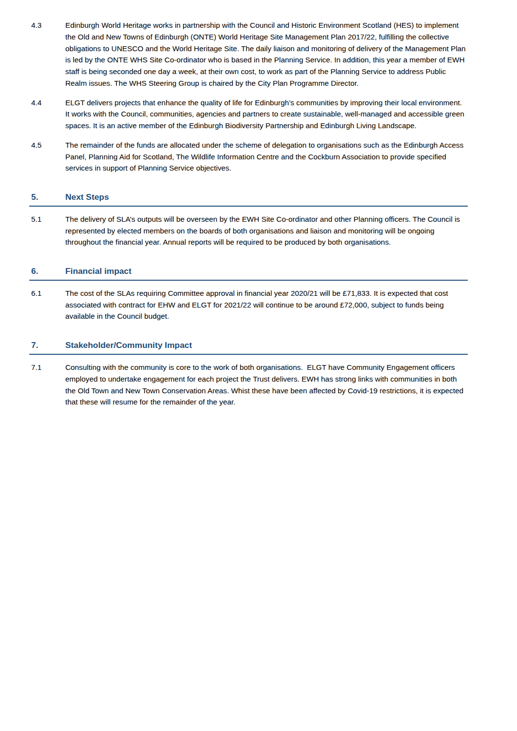4.3
Edinburgh World Heritage works in partnership with the Council and Historic Environment Scotland (HES) to implement the Old and New Towns of Edinburgh (ONTE) World Heritage Site Management Plan 2017/22, fulfilling the collective obligations to UNESCO and the World Heritage Site. The daily liaison and monitoring of delivery of the Management Plan is led by the ONTE WHS Site Co-ordinator who is based in the Planning Service. In addition, this year a member of EWH staff is being seconded one day a week, at their own cost, to work as part of the Planning Service to address Public Realm issues. The WHS Steering Group is chaired by the City Plan Programme Director.
4.4
ELGT delivers projects that enhance the quality of life for Edinburgh’s communities by improving their local environment. It works with the Council, communities, agencies and partners to create sustainable, well-managed and accessible green spaces. It is an active member of the Edinburgh Biodiversity Partnership and Edinburgh Living Landscape.
4.5
The remainder of the funds are allocated under the scheme of delegation to organisations such as the Edinburgh Access Panel, Planning Aid for Scotland, The Wildlife Information Centre and the Cockburn Association to provide specified services in support of Planning Service objectives.
5. Next Steps
5.1
The delivery of SLA’s outputs will be overseen by the EWH Site Co-ordinator and other Planning officers. The Council is represented by elected members on the boards of both organisations and liaison and monitoring will be ongoing throughout the financial year. Annual reports will be required to be produced by both organisations.
6. Financial impact
6.1
The cost of the SLAs requiring Committee approval in financial year 2020/21 will be £71,833. It is expected that cost associated with contract for EHW and ELGT for 2021/22 will continue to be around £72,000, subject to funds being available in the Council budget.
7. Stakeholder/Community Impact
7.1
Consulting with the community is core to the work of both organisations. ELGT have Community Engagement officers employed to undertake engagement for each project the Trust delivers. EWH has strong links with communities in both the Old Town and New Town Conservation Areas. Whist these have been affected by Covid-19 restrictions, it is expected that these will resume for the remainder of the year.